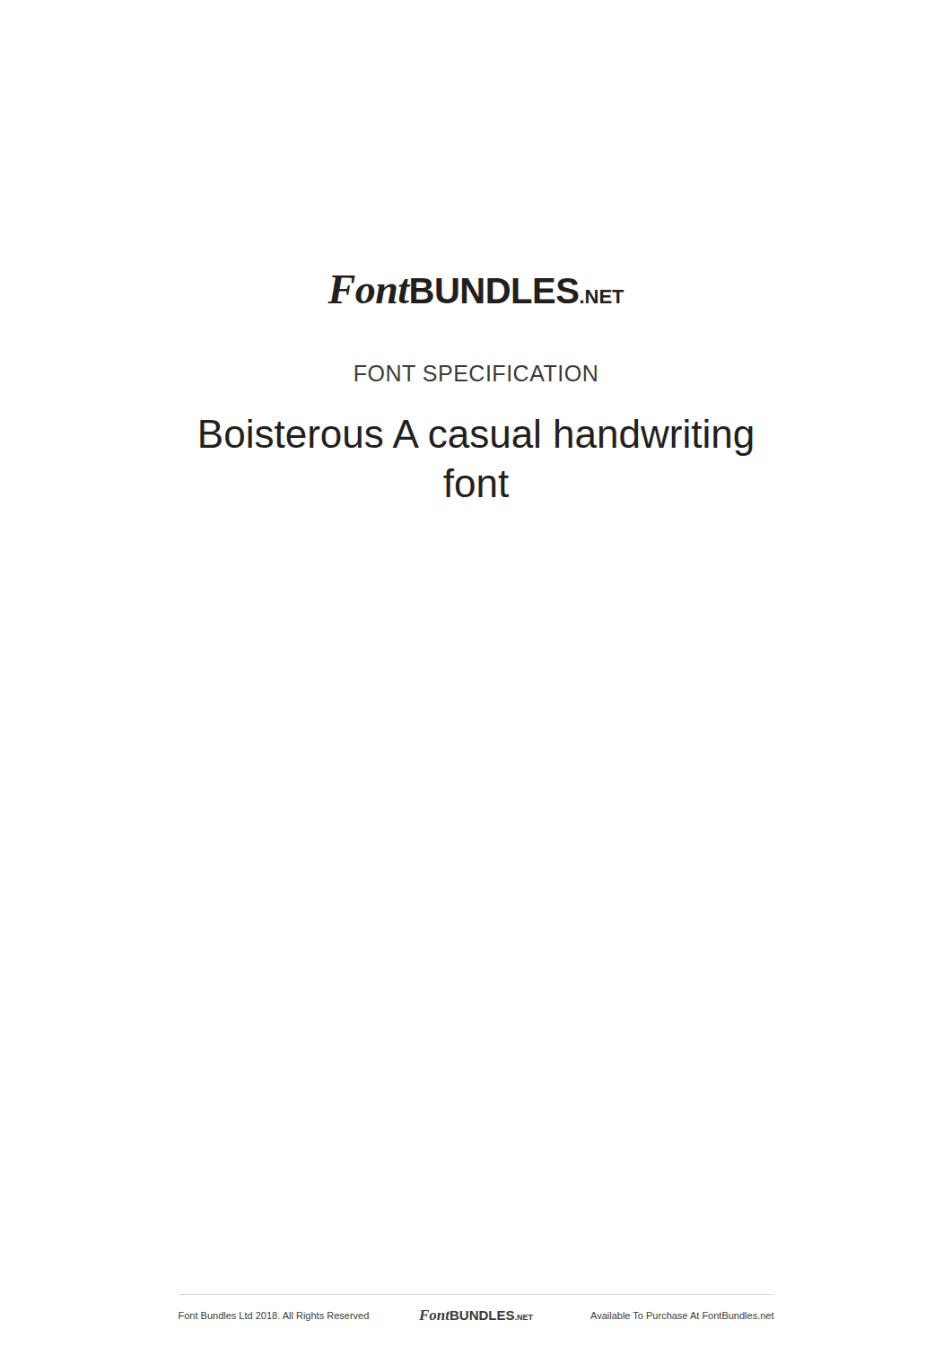Font BUNDLES.NET
FONT SPECIFICATION
Boisterous A casual handwriting font
Font Bundles Ltd 2018. All Rights Reserved
Font BUNDLES.NET
Available To Purchase At FontBundles.net